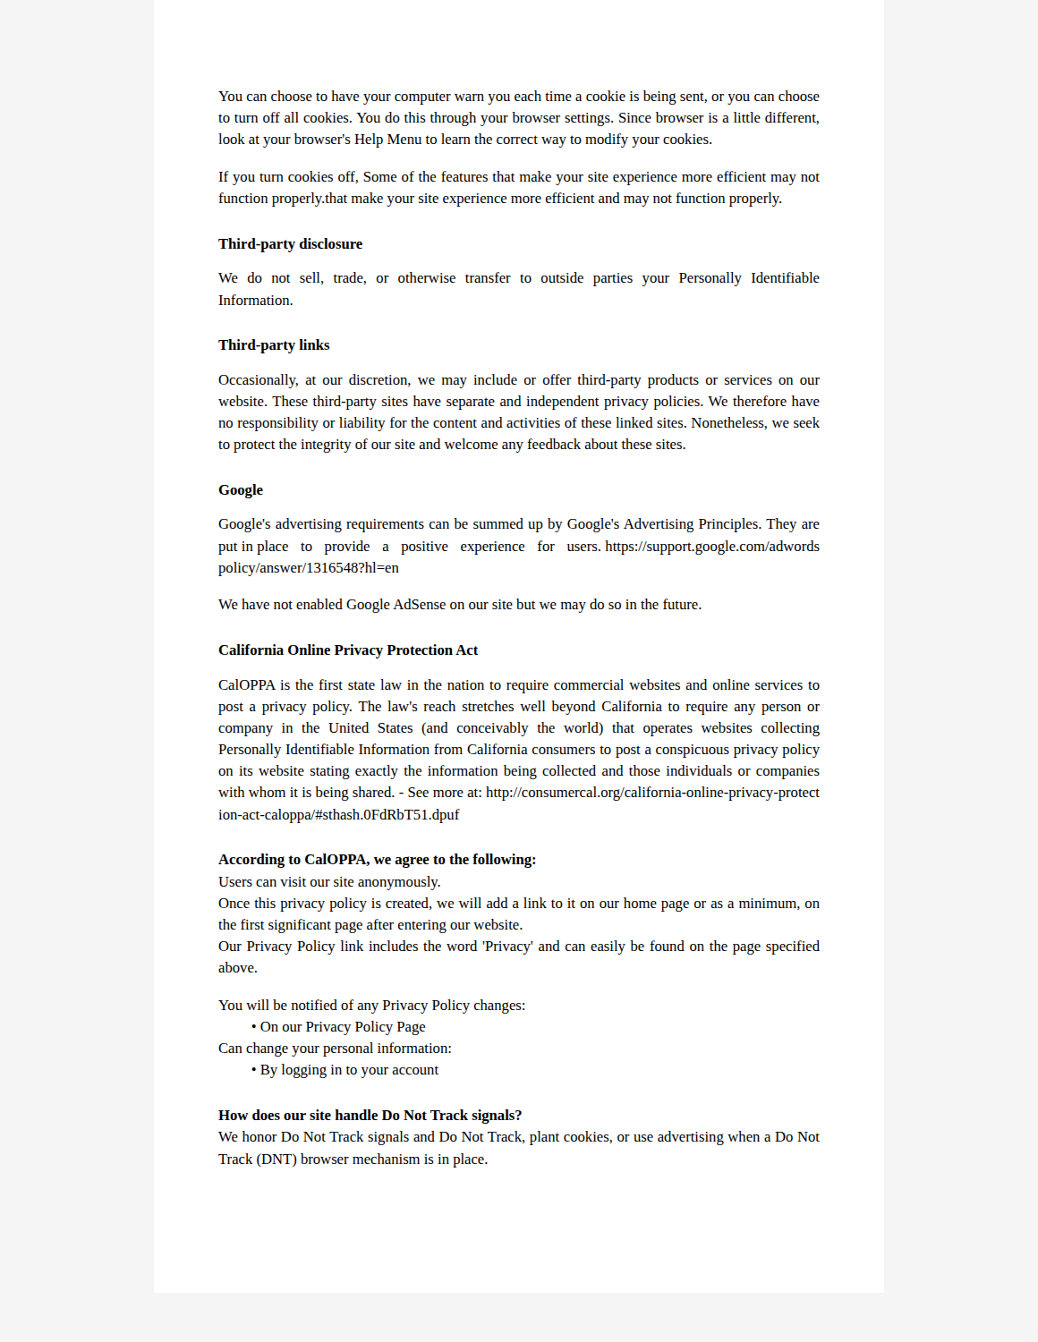You can choose to have your computer warn you each time a cookie is being sent, or you can choose to turn off all cookies. You do this through your browser settings. Since browser is a little different, look at your browser's Help Menu to learn the correct way to modify your cookies.
If you turn cookies off, Some of the features that make your site experience more efficient may not function properly.that make your site experience more efficient and may not function properly.
Third-party disclosure
We do not sell, trade, or otherwise transfer to outside parties your Personally Identifiable Information.
Third-party links
Occasionally, at our discretion, we may include or offer third-party products or services on our website. These third-party sites have separate and independent privacy policies. We therefore have no responsibility or liability for the content and activities of these linked sites. Nonetheless, we seek to protect the integrity of our site and welcome any feedback about these sites.
Google
Google's advertising requirements can be summed up by Google's Advertising Principles. They are put in place to provide a positive experience for users. https://support.google.com/adwordspolicy/answer/1316548?hl=en
We have not enabled Google AdSense on our site but we may do so in the future.
California Online Privacy Protection Act
CalOPPA is the first state law in the nation to require commercial websites and online services to post a privacy policy. The law's reach stretches well beyond California to require any person or company in the United States (and conceivably the world) that operates websites collecting Personally Identifiable Information from California consumers to post a conspicuous privacy policy on its website stating exactly the information being collected and those individuals or companies with whom it is being shared. - See more at: http://consumercal.org/california-online-privacy-protection-act-caloppa/#sthash.0FdRbT51.dpuf
According to CalOPPA, we agree to the following:
Users can visit our site anonymously.
Once this privacy policy is created, we will add a link to it on our home page or as a minimum, on the first significant page after entering our website.
Our Privacy Policy link includes the word 'Privacy' and can easily be found on the page specified above.
You will be notified of any Privacy Policy changes:
• On our Privacy Policy Page
Can change your personal information:
• By logging in to your account
How does our site handle Do Not Track signals?
We honor Do Not Track signals and Do Not Track, plant cookies, or use advertising when a Do Not Track (DNT) browser mechanism is in place.